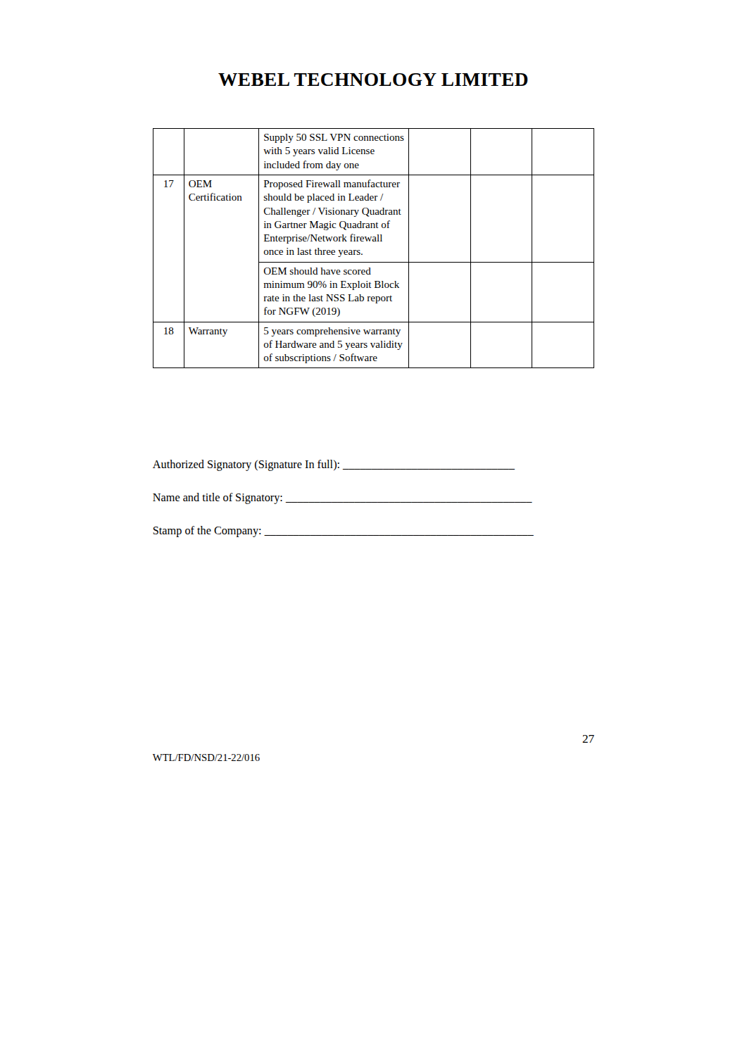WEBEL TECHNOLOGY LIMITED
| | | Supply 50 SSL VPN connections with 5 years valid License included from day one | | | |
| 17 | OEM Certification | Proposed Firewall manufacturer should be placed in Leader / Challenger / Visionary Quadrant in Gartner Magic Quadrant of Enterprise/Network firewall once in last three years. | | | |
| OEM should have scored minimum 90% in Exploit Block rate in the last NSS Lab report for NGFW (2019) | | | |
| 18 | Warranty | 5 years comprehensive warranty of Hardware and 5 years validity of subscriptions / Software | | | |
Authorized Signatory (Signature In full): ______________________________
Name and title of Signatory: ___________________________________________
Stamp of the Company: _______________________________________________
27
WTL/FD/NSD/21-22/016